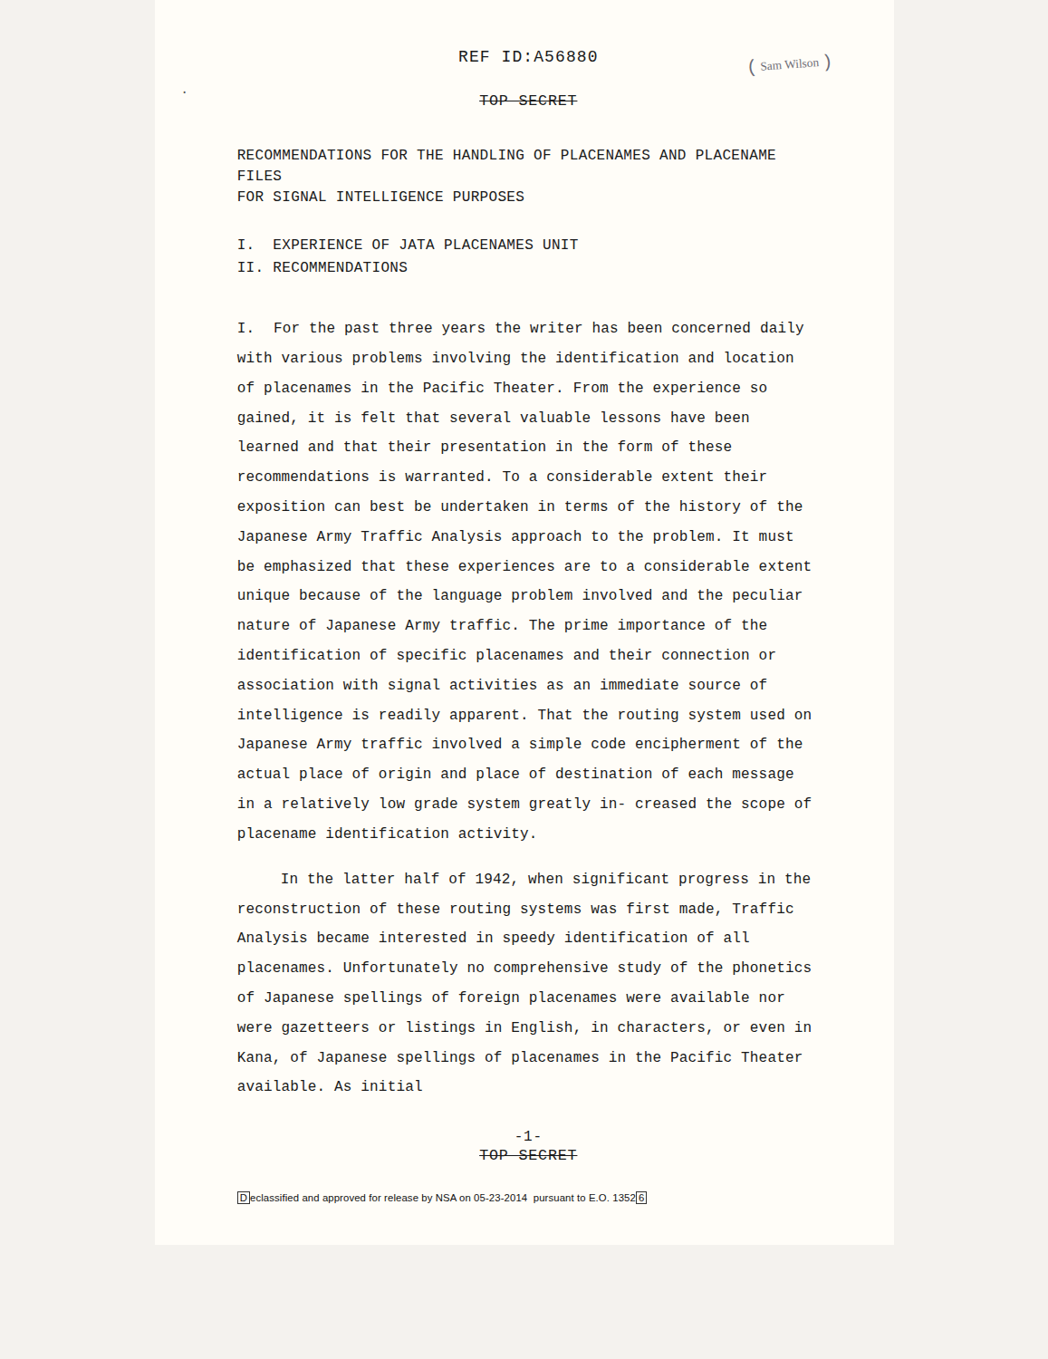.
REF ID:A56880
( Sam Wilson )
TOP SECRET
Recommendations for the Handling of Placenames and Placename Files
for Signal Intelligence Purposes
I. Experience of JATA Placenames Unit
II. Recommendations
I. For the past three years the writer has been concerned daily with various problems involving the identification and location of placenames in the Pacific Theater. From the experience so gained, it is felt that several valuable lessons have been learned and that their presentation in the form of these recommendations is warranted. To a considerable extent their exposition can best be undertaken in terms of the history of the Japanese Army Traffic Analysis approach to the problem. It must be emphasized that these experiences are to a considerable extent unique because of the language problem involved and the peculiar nature of Japanese Army traffic. The prime importance of the identification of specific placenames and their connection or association with signal activities as an immediate source of intelligence is readily apparent. That the routing system used on Japanese Army traffic involved a simple code encipherment of the actual place of origin and place of destination of each message in a relatively low grade system greatly in- creased the scope of placename identification activity.
In the latter half of 1942, when significant progress in the reconstruction of these routing systems was first made, Traffic Analysis became interested in speedy identification of all placenames. Unfortunately no comprehensive study of the phonetics of Japanese spellings of foreign placenames were available nor were gazetteers or listings in English, in characters, or even in Kana, of Japanese spellings of placenames in the Pacific Theater available. As initial
-1-
TOP SECRET
Declassified and approved for release by NSA on 05-23-2014 pursuant to E.O. 13526